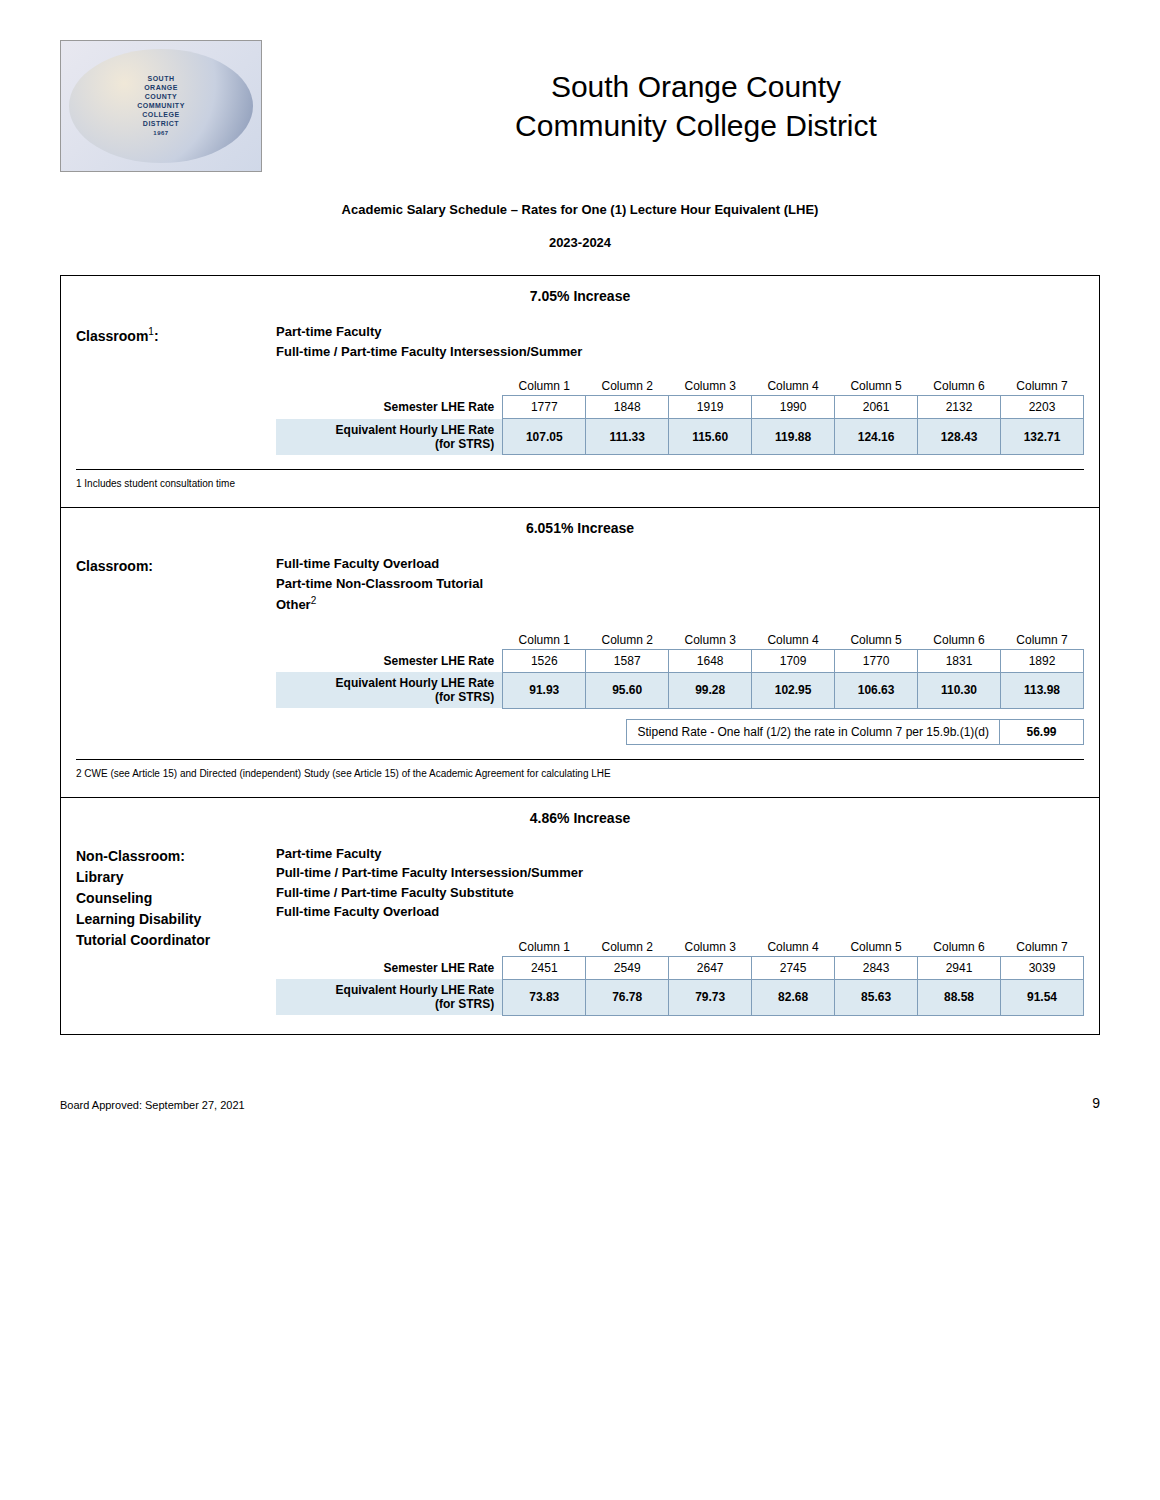SOUTH
ORANGE
COUNTY
COMMUNITY
COLLEGE
DISTRICT
1967
South Orange County
Community College District
Academic Salary Schedule – Rates for One (1) Lecture Hour Equivalent (LHE)
2023-2024
7.05% Increase
Classroom1:
Part-time Faculty
Full-time / Part-time Faculty Intersession/Summer
| | Column 1 | Column 2 | Column 3 | Column 4 | Column 5 | Column 6 | Column 7 |
| --- | --- | --- | --- | --- | --- | --- | --- |
| Semester LHE Rate | 1777 | 1848 | 1919 | 1990 | 2061 | 2132 | 2203 |
| Equivalent Hourly LHE Rate (for STRS) | 107.05 | 111.33 | 115.60 | 119.88 | 124.16 | 128.43 | 132.71 |
1 Includes student consultation time
6.051% Increase
Classroom:
Full-time Faculty Overload
Part-time Non-Classroom Tutorial
Other2
| | Column 1 | Column 2 | Column 3 | Column 4 | Column 5 | Column 6 | Column 7 |
| --- | --- | --- | --- | --- | --- | --- | --- |
| Semester LHE Rate | 1526 | 1587 | 1648 | 1709 | 1770 | 1831 | 1892 |
| Equivalent Hourly LHE Rate (for STRS) | 91.93 | 95.60 | 99.28 | 102.95 | 106.63 | 110.30 | 113.98 |
Stipend Rate - One half (1/2) the rate in Column 7 per 15.9b.(1)(d)
56.99
2 CWE (see Article 15) and Directed (independent) Study (see Article 15) of the Academic Agreement for calculating LHE
4.86% Increase
Non-Classroom:
Library
Counseling
Learning Disability
Tutorial Coordinator
Part-time Faculty
Pull-time / Part-time Faculty Intersession/Summer
Full-time / Part-time Faculty Substitute
Full-time Faculty Overload
| | Column 1 | Column 2 | Column 3 | Column 4 | Column 5 | Column 6 | Column 7 |
| --- | --- | --- | --- | --- | --- | --- | --- |
| Semester LHE Rate | 2451 | 2549 | 2647 | 2745 | 2843 | 2941 | 3039 |
| Equivalent Hourly LHE Rate (for STRS) | 73.83 | 76.78 | 79.73 | 82.68 | 85.63 | 88.58 | 91.54 |
Board Approved: September 27, 2021
9